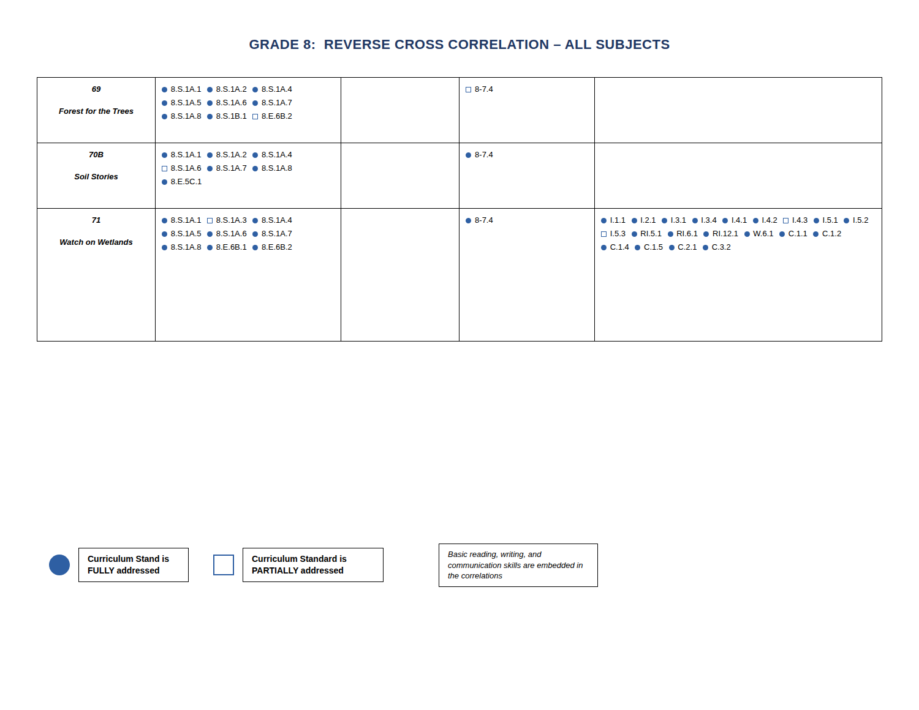GRADE 8: REVERSE CROSS CORRELATION – ALL SUBJECTS
| 69 Forest for the Trees | 8.S.1A.1 8.S.1A.2 8.S.1A.4 8.S.1A.5 8.S.1A.6 8.S.1A.7 8.S.1A.8 8.S.1B.1 8.E.6B.2 | | 8-7.4 | |
| 70B Soil Stories | 8.S.1A.1 8.S.1A.2 8.S.1A.4 8.S.1A.6 8.S.1A.7 8.S.1A.8 8.E.5C.1 | | 8-7.4 | |
| 71 Watch on Wetlands | 8.S.1A.1 8.S.1A.3 8.S.1A.4 8.S.1A.5 8.S.1A.6 8.S.1A.7 8.S.1A.8 8.E.6B.1 8.E.6B.2 | | 8-7.4 | I.1.1 I.2.1 I.3.1 I.3.4 I.4.1 I.4.2 I.4.3 I.5.1 I.5.2 I.5.3 RI.5.1 RI.6.1 RI.12.1 W.6.1 C.1.1 C.1.2 C.1.4 C.1.5 C.2.1 C.3.2 |
Curriculum Stand is FULLY addressed
Curriculum Standard is PARTIALLY addressed
Basic reading, writing, and communication skills are embedded in the correlations